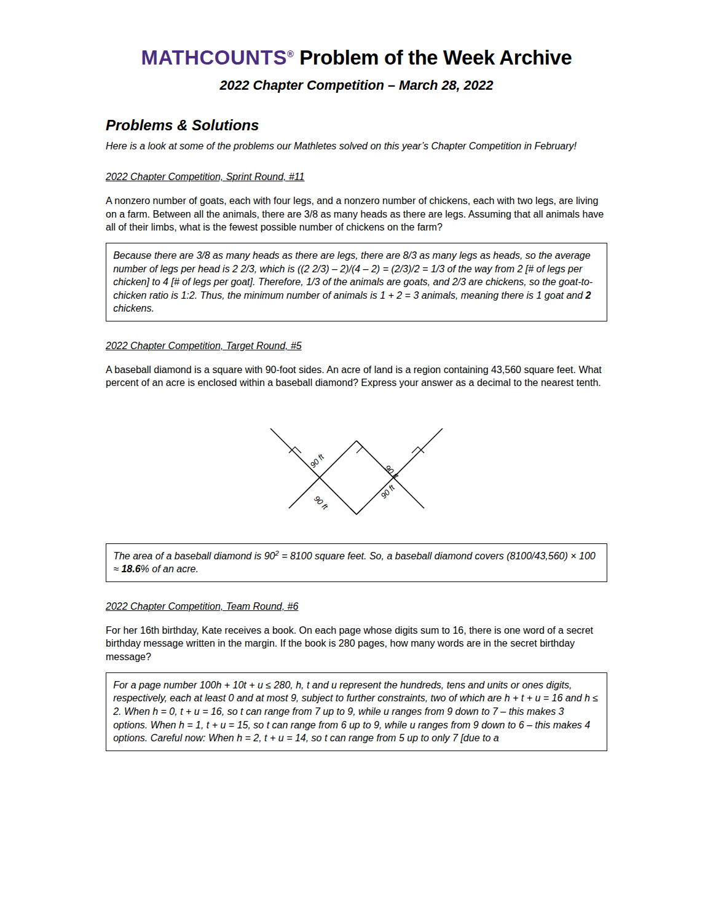MATHCOUNTS® Problem of the Week Archive
2022 Chapter Competition – March 28, 2022
Problems & Solutions
Here is a look at some of the problems our Mathletes solved on this year’s Chapter Competition in February!
2022 Chapter Competition, Sprint Round, #11
A nonzero number of goats, each with four legs, and a nonzero number of chickens, each with two legs, are living on a farm. Between all the animals, there are 3/8 as many heads as there are legs. Assuming that all animals have all of their limbs, what is the fewest possible number of chickens on the farm?
Because there are 3/8 as many heads as there are legs, there are 8/3 as many legs as heads, so the average number of legs per head is 2 2/3, which is ((2 2/3) – 2)/(4 – 2) = (2/3)/2 = 1/3 of the way from 2 [# of legs per chicken] to 4 [# of legs per goat]. Therefore, 1/3 of the animals are goats, and 2/3 are chickens, so the goat-to-chicken ratio is 1:2. Thus, the minimum number of animals is 1 + 2 = 3 animals, meaning there is 1 goat and 2 chickens.
2022 Chapter Competition, Target Round, #5
A baseball diamond is a square with 90-foot sides. An acre of land is a region containing 43,560 square feet. What percent of an acre is enclosed within a baseball diamond? Express your answer as a decimal to the nearest tenth.
90 ft 90 ft 90 ft 90 ft
The area of a baseball diamond is 902 = 8100 square feet. So, a baseball diamond covers (8100/43,560) × 100 ≈ 18.6% of an acre.
2022 Chapter Competition, Team Round, #6
For her 16th birthday, Kate receives a book. On each page whose digits sum to 16, there is one word of a secret birthday message written in the margin. If the book is 280 pages, how many words are in the secret birthday message?
For a page number 100h + 10t + u ≤ 280, h, t and u represent the hundreds, tens and units or ones digits, respectively, each at least 0 and at most 9, subject to further constraints, two of which are h + t + u = 16 and h ≤ 2. When h = 0, t + u = 16, so t can range from 7 up to 9, while u ranges from 9 down to 7 – this makes 3 options. When h = 1, t + u = 15, so t can range from 6 up to 9, while u ranges from 9 down to 6 – this makes 4 options. Careful now: When h = 2, t + u = 14, so t can range from 5 up to only 7 [due to a